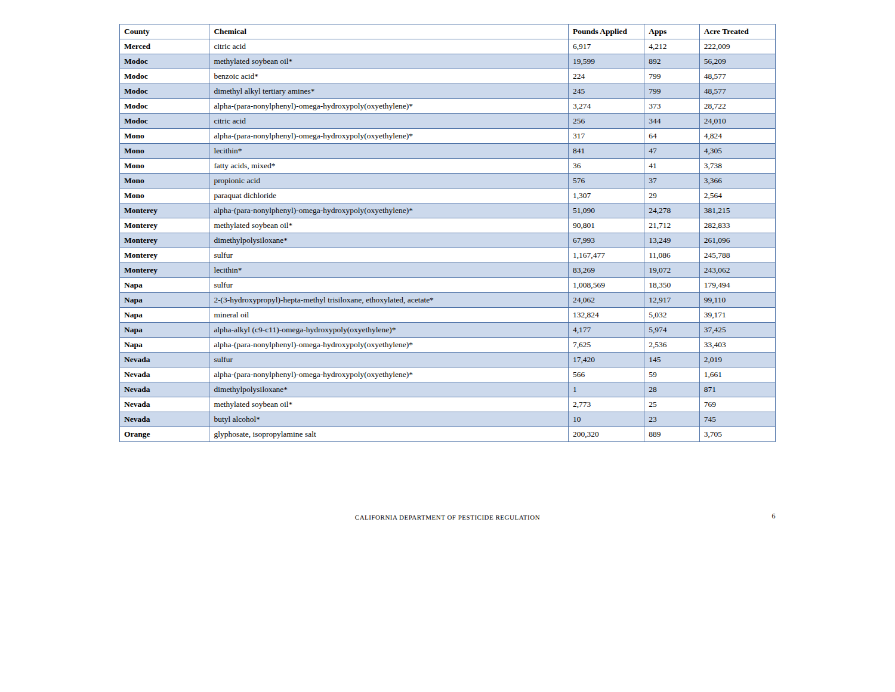| County | Chemical | Pounds Applied | Apps | Acre Treated |
| --- | --- | --- | --- | --- |
| Merced | citric acid | 6,917 | 4,212 | 222,009 |
| Modoc | methylated soybean oil* | 19,599 | 892 | 56,209 |
| Modoc | benzoic acid* | 224 | 799 | 48,577 |
| Modoc | dimethyl alkyl tertiary amines* | 245 | 799 | 48,577 |
| Modoc | alpha-(para-nonylphenyl)-omega-hydroxypoly(oxyethylene)* | 3,274 | 373 | 28,722 |
| Modoc | citric acid | 256 | 344 | 24,010 |
| Mono | alpha-(para-nonylphenyl)-omega-hydroxypoly(oxyethylene)* | 317 | 64 | 4,824 |
| Mono | lecithin* | 841 | 47 | 4,305 |
| Mono | fatty acids, mixed* | 36 | 41 | 3,738 |
| Mono | propionic acid | 576 | 37 | 3,366 |
| Mono | paraquat dichloride | 1,307 | 29 | 2,564 |
| Monterey | alpha-(para-nonylphenyl)-omega-hydroxypoly(oxyethylene)* | 51,090 | 24,278 | 381,215 |
| Monterey | methylated soybean oil* | 90,801 | 21,712 | 282,833 |
| Monterey | dimethylpolysiloxane* | 67,993 | 13,249 | 261,096 |
| Monterey | sulfur | 1,167,477 | 11,086 | 245,788 |
| Monterey | lecithin* | 83,269 | 19,072 | 243,062 |
| Napa | sulfur | 1,008,569 | 18,350 | 179,494 |
| Napa | 2-(3-hydroxypropyl)-hepta-methyl trisiloxane, ethoxylated, acetate* | 24,062 | 12,917 | 99,110 |
| Napa | mineral oil | 132,824 | 5,032 | 39,171 |
| Napa | alpha-alkyl (c9-c11)-omega-hydroxypoly(oxyethylene)* | 4,177 | 5,974 | 37,425 |
| Napa | alpha-(para-nonylphenyl)-omega-hydroxypoly(oxyethylene)* | 7,625 | 2,536 | 33,403 |
| Nevada | sulfur | 17,420 | 145 | 2,019 |
| Nevada | alpha-(para-nonylphenyl)-omega-hydroxypoly(oxyethylene)* | 566 | 59 | 1,661 |
| Nevada | dimethylpolysiloxane* | 1 | 28 | 871 |
| Nevada | methylated soybean oil* | 2,773 | 25 | 769 |
| Nevada | butyl alcohol* | 10 | 23 | 745 |
| Orange | glyphosate, isopropylamine salt | 200,320 | 889 | 3,705 |
CALIFORNIA DEPARTMENT OF PESTICIDE REGULATION 6